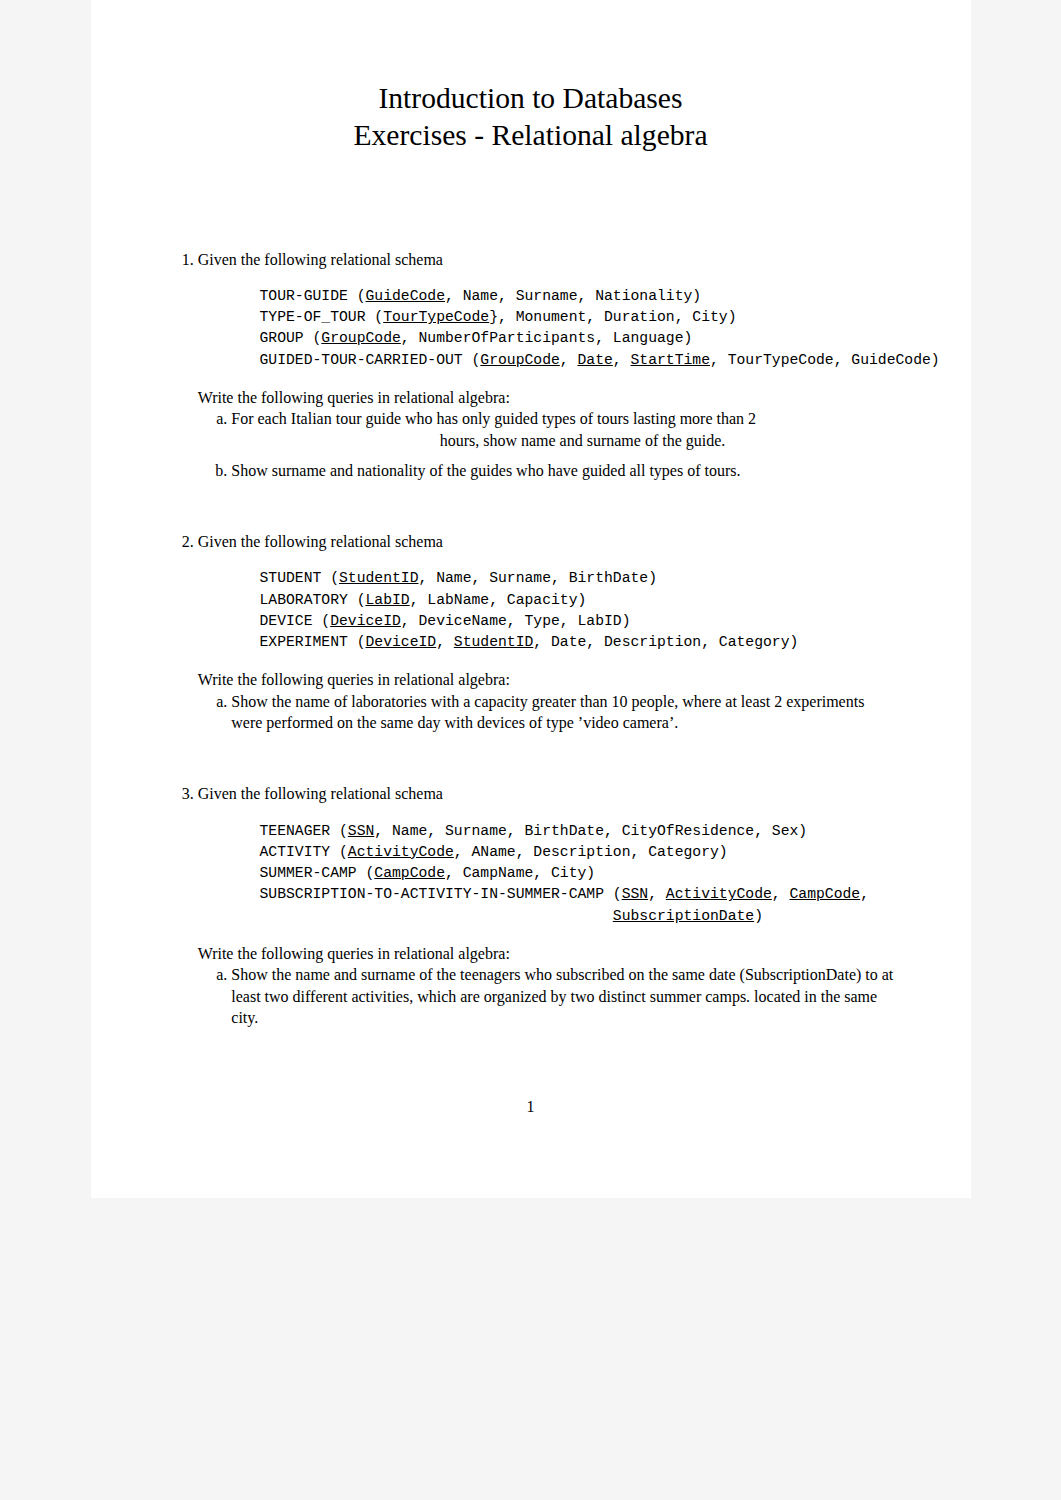Introduction to Databases
Exercises - Relational algebra
Given the following relational schema
TOUR-GUIDE (GuideCode, Name, Surname, Nationality)
TYPE-OF_TOUR (TourTypeCode}, Monument, Duration, City)
GROUP (GroupCode, NumberOfParticipants, Language)
GUIDED-TOUR-CARRIED-OUT (GroupCode, Date, StartTime, TourTypeCode, GuideCode)
Write the following queries in relational algebra:
For each Italian tour guide who has only guided types of tours lasting more than 2
hours, show name and surname of the guide.
Show surname and nationality of the guides who have guided all types of tours.
Given the following relational schema
STUDENT (StudentID, Name, Surname, BirthDate)
LABORATORY (LabID, LabName, Capacity)
DEVICE (DeviceID, DeviceName, Type, LabID)
EXPERIMENT (DeviceID, StudentID, Date, Description, Category)
Write the following queries in relational algebra:
Show the name of laboratories with a capacity greater than 10 people, where at least 2 experiments were performed on the same day with devices of type ’video camera’.
Given the following relational schema
TEENAGER (SSN, Name, Surname, BirthDate, CityOfResidence, Sex)
ACTIVITY (ActivityCode, AName, Description, Category)
SUMMER-CAMP (CampCode, CampName, City)
SUBSCRIPTION-TO-ACTIVITY-IN-SUMMER-CAMP (SSN, ActivityCode, CampCode,
                                        SubscriptionDate)
Write the following queries in relational algebra:
Show the name and surname of the teenagers who subscribed on the same date (SubscriptionDate) to at least two different activities, which are organized by two distinct summer camps. located in the same city.
1